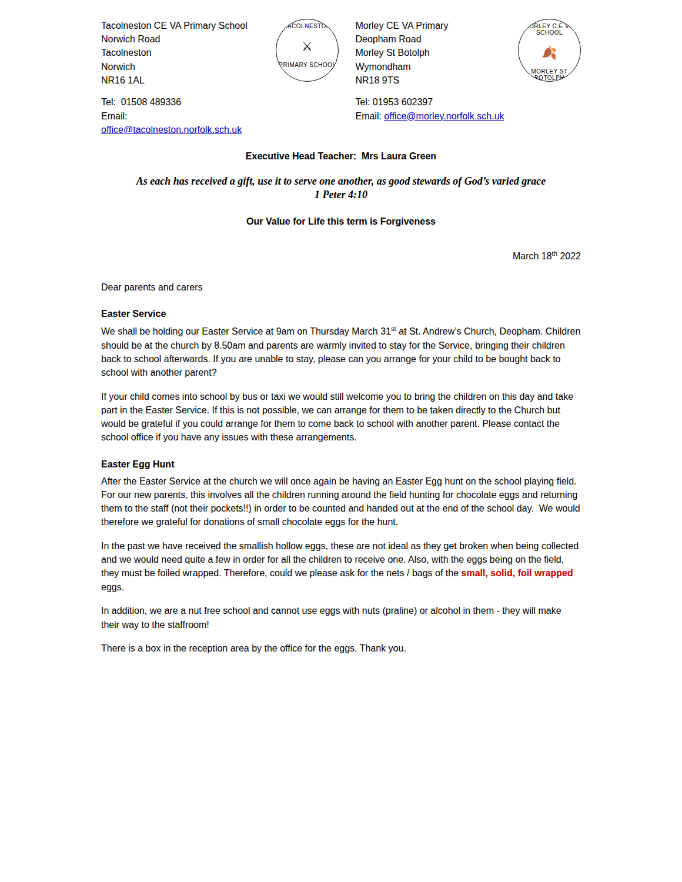| Tacolneston CE VA Primary School Norwich Road Tacolneston Norwich NR16 1AL Tel: 01508 489336 Email: office@tacolneston.norfolk.sch.uk | TACOLNESTON ⚔ PRIMARY SCHOOL | Morley CE VA Primary Deopham Road Morley St Botolph Wymondham NR18 9TS Tel: 01953 602397 Email: office@morley.norfolk.sch.uk | MORLEY C.E V.A SCHOOL 🍂 MORLEY ST BOTOLPH |
Executive Head Teacher: Mrs Laura Green
As each has received a gift, use it to serve one another, as good stewards of God’s varied grace
1 Peter 4:10
Our Value for Life this term is Forgiveness
March 18th 2022
Dear parents and carers
Easter Service
We shall be holding our Easter Service at 9am on Thursday March 31st at St. Andrew’s Church, Deopham. Children should be at the church by 8.50am and parents are warmly invited to stay for the Service, bringing their children back to school afterwards. If you are unable to stay, please can you arrange for your child to be bought back to school with another parent?
If your child comes into school by bus or taxi we would still welcome you to bring the children on this day and take part in the Easter Service. If this is not possible, we can arrange for them to be taken directly to the Church but would be grateful if you could arrange for them to come back to school with another parent. Please contact the school office if you have any issues with these arrangements.
Easter Egg Hunt
After the Easter Service at the church we will once again be having an Easter Egg hunt on the school playing field. For our new parents, this involves all the children running around the field hunting for chocolate eggs and returning them to the staff (not their pockets!!) in order to be counted and handed out at the end of the school day. We would therefore we grateful for donations of small chocolate eggs for the hunt.
In the past we have received the smallish hollow eggs, these are not ideal as they get broken when being collected and we would need quite a few in order for all the children to receive one. Also, with the eggs being on the field, they must be foiled wrapped. Therefore, could we please ask for the nets / bags of the small, solid, foil wrapped eggs.
In addition, we are a nut free school and cannot use eggs with nuts (praline) or alcohol in them - they will make their way to the staffroom!
There is a box in the reception area by the office for the eggs. Thank you.